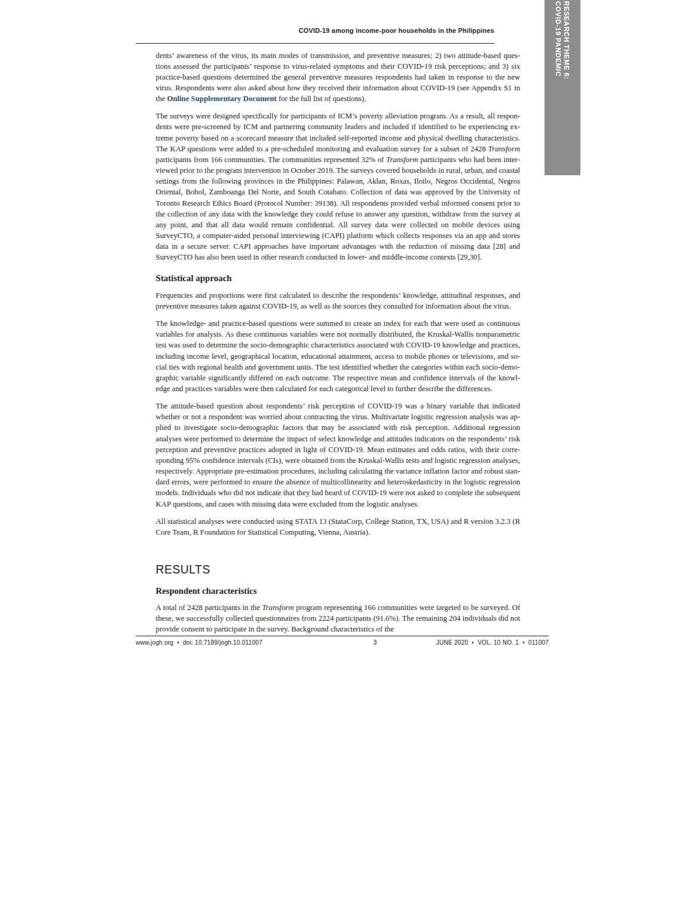RESEARCH THEME 6:COVID-19 PANDEMIC
COVID-19 among income-poor households in the Philippines
dents’ awareness of the virus, its main modes of transmission, and preventive measures; 2) two attitude-based questions assessed the participants’ response to virus-related symptoms and their COVID-19 risk perceptions; and 3) six practice-based questions determined the general preventive measures respondents had taken in response to the new virus. Respondents were also asked about how they received their information about COVID-19 (see Appendix S1 in the Online Supplementary Document for the full list of questions).
The surveys were designed specifically for participants of ICM’s poverty alleviation program. As a result, all respondents were pre-screened by ICM and partnering community leaders and included if identified to be experiencing extreme poverty based on a scorecard measure that included self-reported income and physical dwelling characteristics. The KAP questions were added to a pre-scheduled monitoring and evaluation survey for a subset of 2428 Transform participants from 166 communities. The communities represented 32% of Transform participants who had been interviewed prior to the program intervention in October 2019. The surveys covered households in rural, urban, and coastal settings from the following provinces in the Philippines: Palawan, Aklan, Roxas, Iloilo, Negros Occidental, Negros Oriental, Bohol, Zamboanga Del Norte, and South Cotabato. Collection of data was approved by the University of Toronto Research Ethics Board (Protocol Number: 39138). All respondents provided verbal informed consent prior to the collection of any data with the knowledge they could refuse to answer any question, withdraw from the survey at any point, and that all data would remain confidential. All survey data were collected on mobile devices using SurveyCTO, a computer-aided personal interviewing (CAPI) platform which collects responses via an app and stores data in a secure server. CAPI approaches have important advantages with the reduction of missing data [28] and SurveyCTO has also been used in other research conducted in lower- and middle-income contexts [29,30].
Statistical approach
Frequencies and proportions were first calculated to describe the respondents’ knowledge, attitudinal responses, and preventive measures taken against COVID-19, as well as the sources they consulted for information about the virus.
The knowledge- and practice-based questions were summed to create an index for each that were used as continuous variables for analysis. As these continuous variables were not normally distributed, the Kruskal-Wallis nonparametric test was used to determine the socio-demographic characteristics associated with COVID-19 knowledge and practices, including income level, geographical location, educational attainment, access to mobile phones or televisions, and social ties with regional health and government units. The test identified whether the categories within each socio-demographic variable significantly differed on each outcome. The respective mean and confidence intervals of the knowledge and practices variables were then calculated for each categorical level to further describe the differences.
The attitude-based question about respondents’ risk perception of COVID-19 was a binary variable that indicated whether or not a respondent was worried about contracting the virus. Multivariate logistic regression analysis was applied to investigate socio-demographic factors that may be associated with risk perception. Additional regression analyses were performed to determine the impact of select knowledge and attitudes indicators on the respondents’ risk perception and preventive practices adopted in light of COVID-19. Mean estimates and odds ratios, with their corresponding 95% confidence intervals (CIs), were obtained from the Kruskal-Wallis tests and logistic regression analyses, respectively. Appropriate pre-estimation procedures, including calculating the variance inflation factor and robust standard errors, were performed to ensure the absence of multicollinearity and heteroskedasticity in the logistic regression models. Individuals who did not indicate that they had heard of COVID-19 were not asked to complete the subsequent KAP questions, and cases with missing data were excluded from the logistic analyses.
All statistical analyses were conducted using STATA 13 (StataCorp, College Station, TX, USA) and R version 3.2.3 (R Core Team, R Foundation for Statistical Computing, Vienna, Austria).
RESULTS
Respondent characteristics
A total of 2428 participants in the Transform program representing 166 communities were targeted to be surveyed. Of these, we successfully collected questionnaires from 2224 participants (91.6%). The remaining 204 individuals did not provide consent to participate in the survey. Background characteristics of the
www.jogh.org • doi: 10.7189/jogh.10.011007
3
June 2020 • Vol. 10 No. 1 • 011007